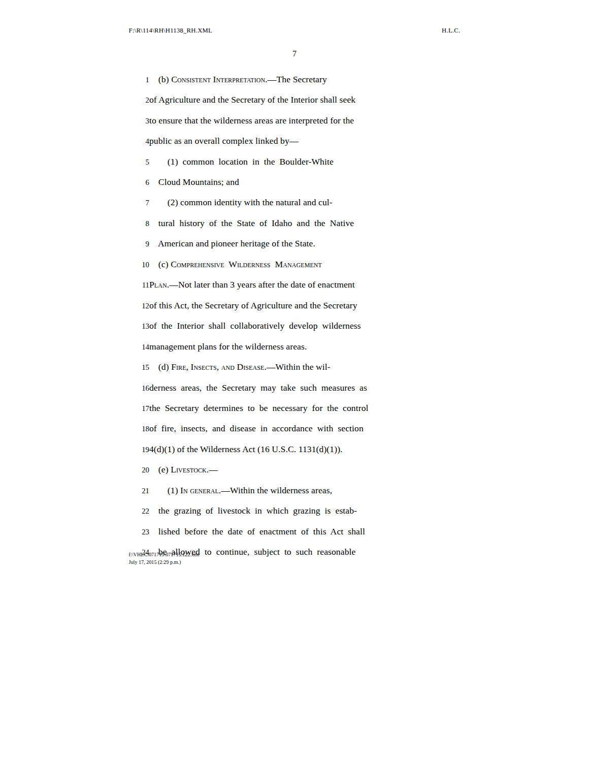F:\R\114\RH\H1138_RH.XML
H.L.C.
7
| 1 | (b) Consistent Interpretation. —The Secretary |
| 2 | of Agriculture and the Secretary of the Interior shall seek |
| 3 | to ensure that the wilderness areas are interpreted for the |
| 4 | public as an overall complex linked by— |
| 5 | (1) common location in the Boulder-White |
| 6 | Cloud Mountains; and |
| 7 | (2) common identity with the natural and cul- |
| 8 | tural history of the State of Idaho and the Native |
| 9 | American and pioneer heritage of the State. |
| 10 | (c) Comprehensive Wilderness Management |
| 11 | Plan. —Not later than 3 years after the date of enactment |
| 12 | of this Act, the Secretary of Agriculture and the Secretary |
| 13 | of the Interior shall collaboratively develop wilderness |
| 14 | management plans for the wilderness areas. |
| 15 | (d) Fire, Insects, and Disease. —Within the wil- |
| 16 | derness areas, the Secretary may take such measures as |
| 17 | the Secretary determines to be necessary for the control |
| 18 | of fire, insects, and disease in accordance with section |
| 19 | 4(d)(1) of the Wilderness Act (16 U.S.C. 1131(d)(1)). |
| 20 | (e) Livestock. — |
| 21 | (1) In general. —Within the wilderness areas, |
| 22 | the grazing of livestock in which grazing is estab- |
| 23 | lished before the date of enactment of this Act shall |
| 24 | be allowed to continue, subject to such reasonable |
f:\VHLC\071715\071715.122.xml
July 17, 2015 (2:29 p.m.)